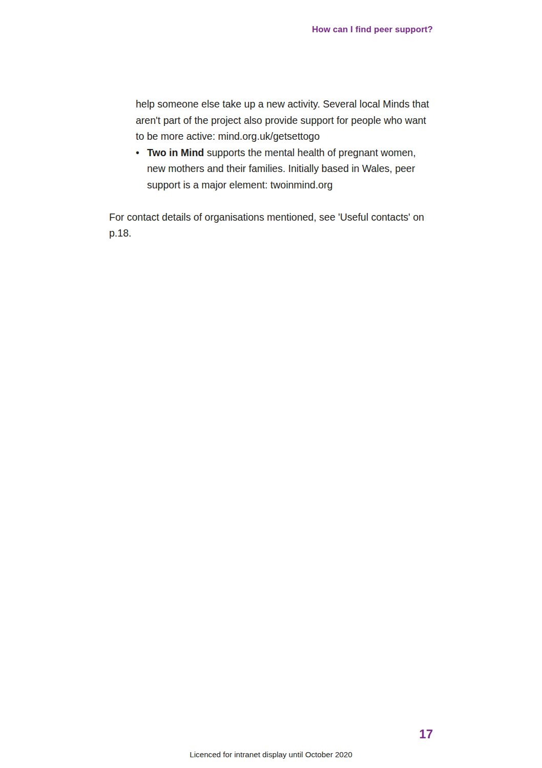How can I find peer support?
help someone else take up a new activity. Several local Minds that aren't part of the project also provide support for people who want to be more active: mind.org.uk/getsettogo
Two in Mind supports the mental health of pregnant women, new mothers and their families. Initially based in Wales, peer support is a major element: twoinmind.org
For contact details of organisations mentioned, see 'Useful contacts' on p.18.
17
Licenced for intranet display until October 2020